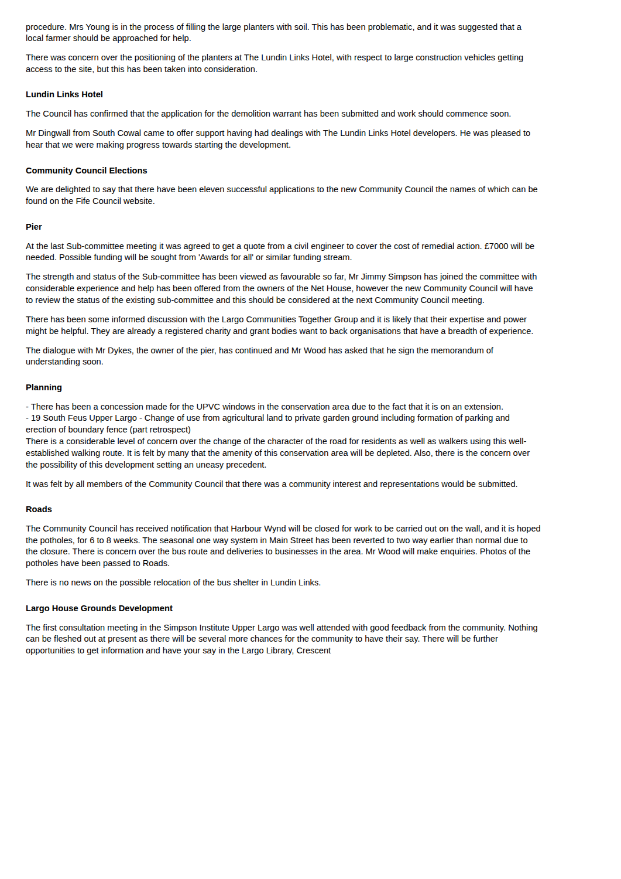procedure. Mrs Young is in the process of filling the large planters with soil. This has been problematic, and it was suggested that a local farmer should be approached for help.
There was concern over the positioning of the planters at The Lundin Links Hotel, with respect to large construction vehicles getting access to the site, but this has been taken into consideration.
Lundin Links Hotel
The Council has confirmed that the application for the demolition warrant has been submitted and work should commence soon.
Mr Dingwall from South Cowal came to offer support having had dealings with The Lundin Links Hotel developers. He was pleased to hear that we were making progress towards starting the development.
Community Council Elections
We are delighted to say that there have been eleven successful applications to the new Community Council the names of which can be found on the Fife Council website.
Pier
At the last Sub-committee meeting it was agreed to get a quote from a civil engineer to cover the cost of remedial action. £7000 will be needed. Possible funding will be sought from 'Awards for all' or similar funding stream.
The strength and status of the Sub-committee has been viewed as favourable so far, Mr Jimmy Simpson has joined the committee with considerable experience and help has been offered from the owners of the Net House, however the new Community Council will have to review the status of the existing sub-committee and this should be considered at the next Community Council meeting.
There has been some informed discussion with the Largo Communities Together Group and it is likely that their expertise and power might be helpful. They are already a registered charity and grant bodies want to back organisations that have a breadth of experience.
The dialogue with Mr Dykes, the owner of the pier, has continued and Mr Wood has asked that he sign the memorandum of understanding soon.
Planning
- There has been a concession made for the UPVC windows in the conservation area due to the fact that it is on an extension.
- 19 South Feus Upper Largo - Change of use from agricultural land to private garden ground including formation of parking and erection of boundary fence (part retrospect)
There is a considerable level of concern over the change of the character of the road for residents as well as walkers using this well-established walking route. It is felt by many that the amenity of this conservation area will be depleted. Also, there is the concern over the possibility of this development setting an uneasy precedent.
It was felt by all members of the Community Council that there was a community interest and representations would be submitted.
Roads
The Community Council has received notification that Harbour Wynd will be closed for work to be carried out on the wall, and it is hoped the potholes, for 6 to 8 weeks. The seasonal one way system in Main Street has been reverted to two way earlier than normal due to the closure. There is concern over the bus route and deliveries to businesses in the area. Mr Wood will make enquiries. Photos of the potholes have been passed to Roads.
There is no news on the possible relocation of the bus shelter in Lundin Links.
Largo House Grounds Development
The first consultation meeting in the Simpson Institute Upper Largo was well attended with good feedback from the community. Nothing can be fleshed out at present as there will be several more chances for the community to have their say. There will be further opportunities to get information and have your say in the Largo Library, Crescent